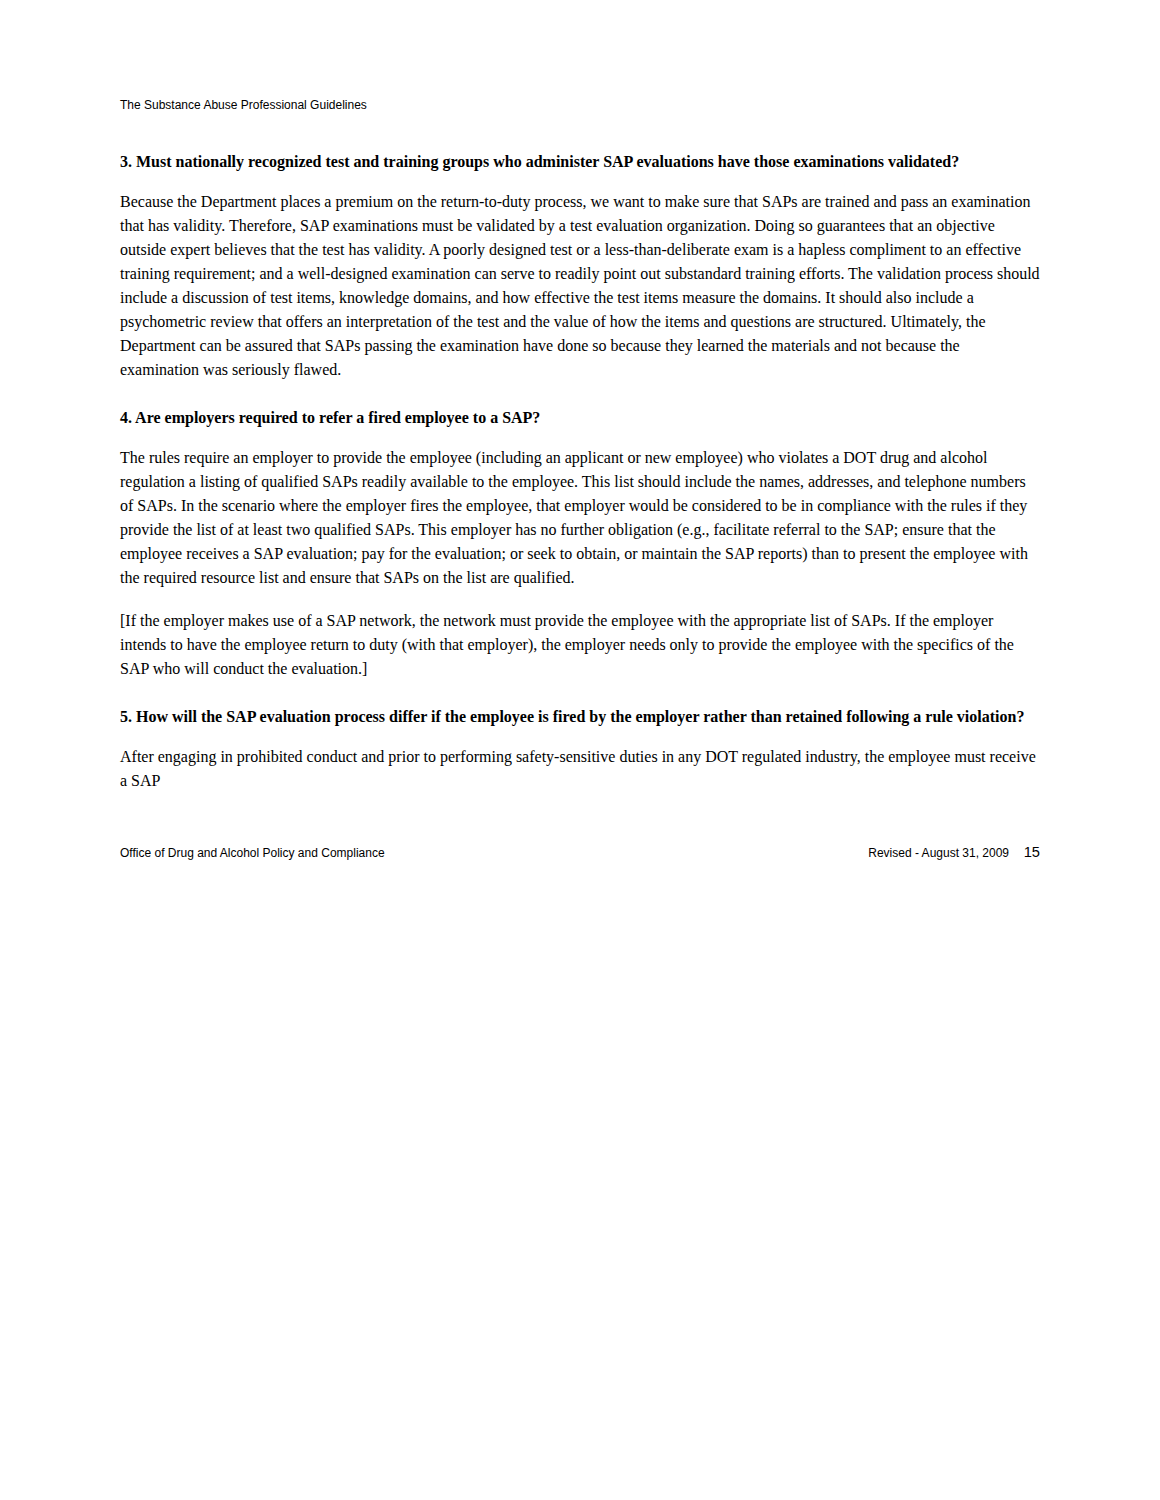The Substance Abuse Professional Guidelines
3. Must nationally recognized test and training groups who administer SAP evaluations have those examinations validated?
Because the Department places a premium on the return-to-duty process, we want to make sure that SAPs are trained and pass an examination that has validity. Therefore, SAP examinations must be validated by a test evaluation organization. Doing so guarantees that an objective outside expert believes that the test has validity. A poorly designed test or a less-than-deliberate exam is a hapless compliment to an effective training requirement; and a well-designed examination can serve to readily point out substandard training efforts. The validation process should include a discussion of test items, knowledge domains, and how effective the test items measure the domains. It should also include a psychometric review that offers an interpretation of the test and the value of how the items and questions are structured. Ultimately, the Department can be assured that SAPs passing the examination have done so because they learned the materials and not because the examination was seriously flawed.
4. Are employers required to refer a fired employee to a SAP?
The rules require an employer to provide the employee (including an applicant or new employee) who violates a DOT drug and alcohol regulation a listing of qualified SAPs readily available to the employee. This list should include the names, addresses, and telephone numbers of SAPs. In the scenario where the employer fires the employee, that employer would be considered to be in compliance with the rules if they provide the list of at least two qualified SAPs. This employer has no further obligation (e.g., facilitate referral to the SAP; ensure that the employee receives a SAP evaluation; pay for the evaluation; or seek to obtain, or maintain the SAP reports) than to present the employee with the required resource list and ensure that SAPs on the list are qualified.
[If the employer makes use of a SAP network, the network must provide the employee with the appropriate list of SAPs. If the employer intends to have the employee return to duty (with that employer), the employer needs only to provide the employee with the specifics of the SAP who will conduct the evaluation.]
5. How will the SAP evaluation process differ if the employee is fired by the employer rather than retained following a rule violation?
After engaging in prohibited conduct and prior to performing safety-sensitive duties in any DOT regulated industry, the employee must receive a SAP
Office of Drug and Alcohol Policy and Compliance Revised - August 31, 2009 15